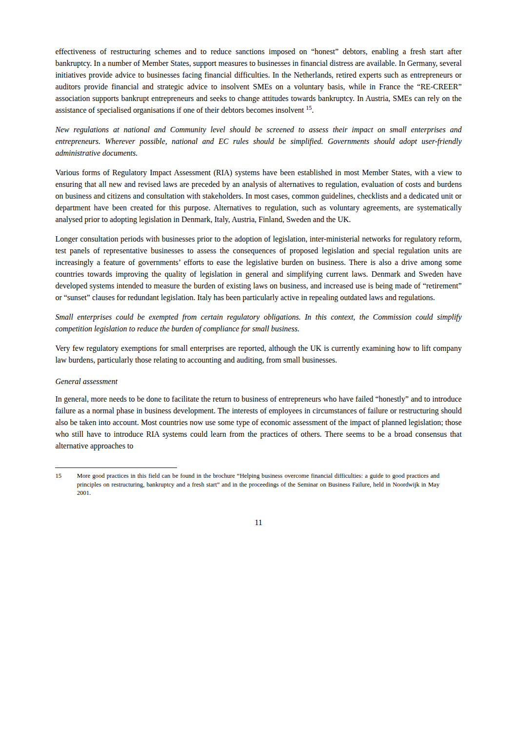effectiveness of restructuring schemes and to reduce sanctions imposed on “honest” debtors, enabling a fresh start after bankruptcy. In a number of Member States, support measures to businesses in financial distress are available. In Germany, several initiatives provide advice to businesses facing financial difficulties. In the Netherlands, retired experts such as entrepreneurs or auditors provide financial and strategic advice to insolvent SMEs on a voluntary basis, while in France the “RE-CREER” association supports bankrupt entrepreneurs and seeks to change attitudes towards bankruptcy. In Austria, SMEs can rely on the assistance of specialised organisations if one of their debtors becomes insolvent 15.
New regulations at national and Community level should be screened to assess their impact on small enterprises and entrepreneurs. Wherever possible, national and EC rules should be simplified. Governments should adopt user-friendly administrative documents.
Various forms of Regulatory Impact Assessment (RIA) systems have been established in most Member States, with a view to ensuring that all new and revised laws are preceded by an analysis of alternatives to regulation, evaluation of costs and burdens on business and citizens and consultation with stakeholders. In most cases, common guidelines, checklists and a dedicated unit or department have been created for this purpose. Alternatives to regulation, such as voluntary agreements, are systematically analysed prior to adopting legislation in Denmark, Italy, Austria, Finland, Sweden and the UK.
Longer consultation periods with businesses prior to the adoption of legislation, inter-ministerial networks for regulatory reform, test panels of representative businesses to assess the consequences of proposed legislation and special regulation units are increasingly a feature of governments’ efforts to ease the legislative burden on business. There is also a drive among some countries towards improving the quality of legislation in general and simplifying current laws. Denmark and Sweden have developed systems intended to measure the burden of existing laws on business, and increased use is being made of “retirement” or “sunset” clauses for redundant legislation. Italy has been particularly active in repealing outdated laws and regulations.
Small enterprises could be exempted from certain regulatory obligations. In this context, the Commission could simplify competition legislation to reduce the burden of compliance for small business.
Very few regulatory exemptions for small enterprises are reported, although the UK is currently examining how to lift company law burdens, particularly those relating to accounting and auditing, from small businesses.
General assessment
In general, more needs to be done to facilitate the return to business of entrepreneurs who have failed “honestly” and to introduce failure as a normal phase in business development. The interests of employees in circumstances of failure or restructuring should also be taken into account. Most countries now use some type of economic assessment of the impact of planned legislation; those who still have to introduce RIA systems could learn from the practices of others. There seems to be a broad consensus that alternative approaches to
15 More good practices in this field can be found in the brochure “Helping business overcome financial difficulties: a guide to good practices and principles on restructuring, bankruptcy and a fresh start” and in the proceedings of the Seminar on Business Failure, held in Noordwijk in May 2001.
11